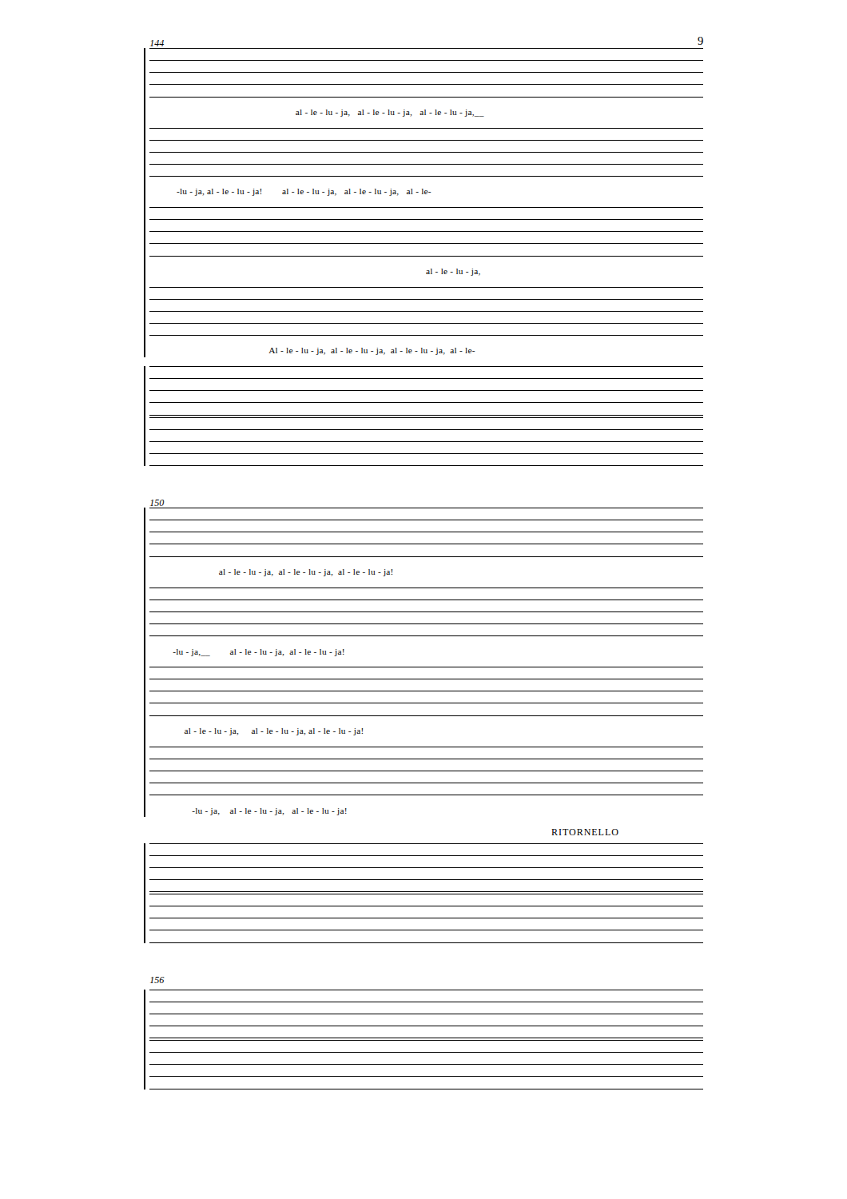9
144
al - le - lu - ja, al - le - lu - ja, al - le - lu - ja,__
-lu - ja, al - le - lu - ja! al - le - lu - ja, al - le - lu - ja, al - le-
al - le - lu - ja,
Al - le - lu - ja, al - le - lu - ja, al - le - lu - ja, al - le-
150
al - le - lu - ja, al - le - lu - ja, al - le - lu - ja!
-lu - ja,__ al - le - lu - ja, al - le - lu - ja!
al - le - lu - ja, al - le - lu - ja, al - le - lu - ja!
-lu - ja, al - le - lu - ja, al - le - lu - ja!
RITORNELLO
156
Page 9 of a choral score. Four vocal parts sing repeated settings of the word "alleluja" in imitation, concluding with a keyboard ritornello beginning in measure 153 and continuing alone from measure 156.